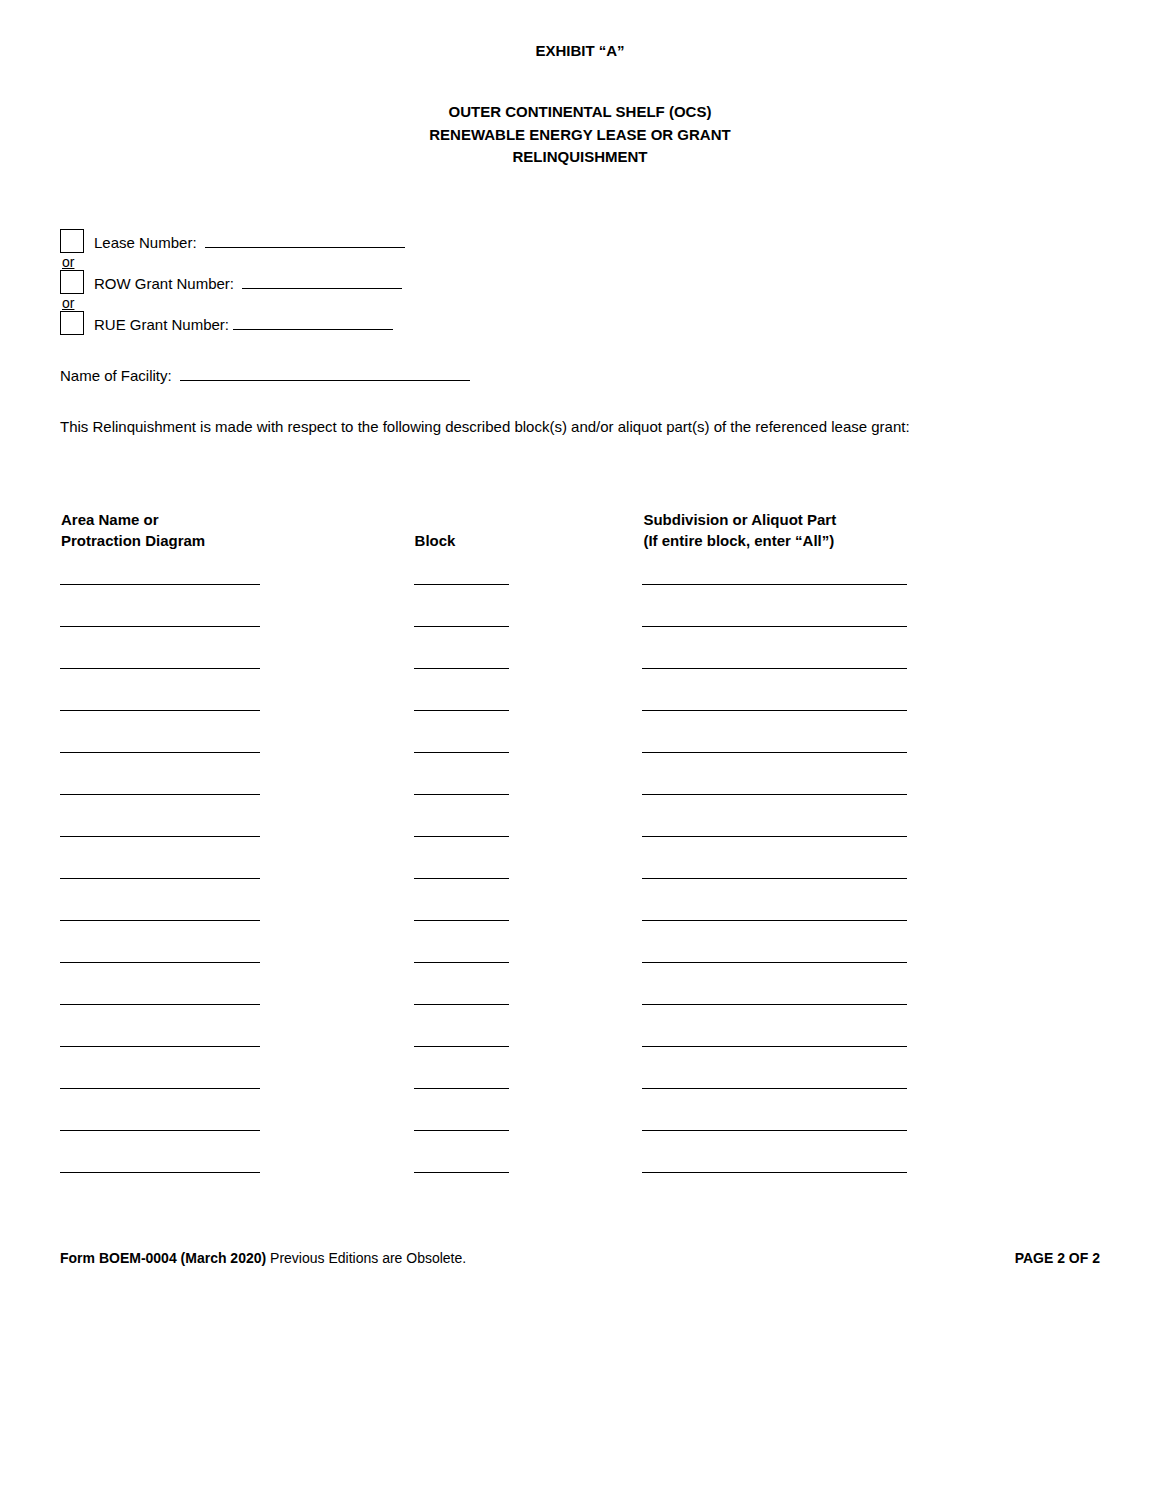EXHIBIT “A”
OUTER CONTINENTAL SHELF (OCS)
RENEWABLE ENERGY LEASE OR GRANT
RELINQUISHMENT
Lease Number:
or
ROW Grant Number:
or
RUE Grant Number:
Name of Facility:
This Relinquishment is made with respect to the following described block(s) and/or aliquot part(s) of the referenced lease grant:
| Area Name or Protraction Diagram | Block | Subdivision or Aliquot Part (If entire block, enter “All”) |
| --- | --- | --- |
Form BOEM-0004 (March 2020) Previous Editions are Obsolete.
PAGE 2 OF 2